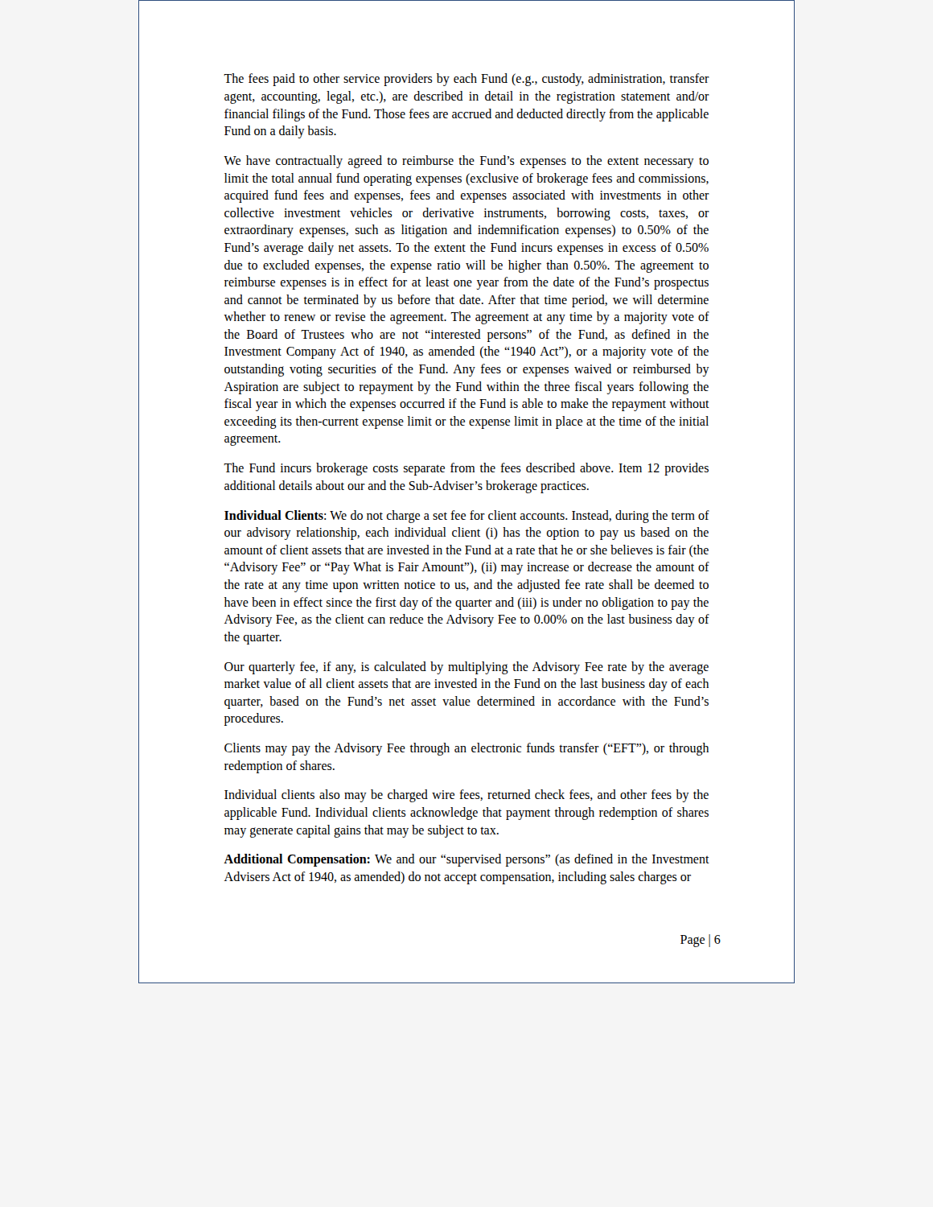The fees paid to other service providers by each Fund (e.g., custody, administration, transfer agent, accounting, legal, etc.), are described in detail in the registration statement and/or financial filings of the Fund. Those fees are accrued and deducted directly from the applicable Fund on a daily basis.
We have contractually agreed to reimburse the Fund’s expenses to the extent necessary to limit the total annual fund operating expenses (exclusive of brokerage fees and commissions, acquired fund fees and expenses, fees and expenses associated with investments in other collective investment vehicles or derivative instruments, borrowing costs, taxes, or extraordinary expenses, such as litigation and indemnification expenses) to 0.50% of the Fund’s average daily net assets. To the extent the Fund incurs expenses in excess of 0.50% due to excluded expenses, the expense ratio will be higher than 0.50%. The agreement to reimburse expenses is in effect for at least one year from the date of the Fund’s prospectus and cannot be terminated by us before that date. After that time period, we will determine whether to renew or revise the agreement. The agreement at any time by a majority vote of the Board of Trustees who are not “interested persons” of the Fund, as defined in the Investment Company Act of 1940, as amended (the “1940 Act”), or a majority vote of the outstanding voting securities of the Fund. Any fees or expenses waived or reimbursed by Aspiration are subject to repayment by the Fund within the three fiscal years following the fiscal year in which the expenses occurred if the Fund is able to make the repayment without exceeding its then-current expense limit or the expense limit in place at the time of the initial agreement.
The Fund incurs brokerage costs separate from the fees described above. Item 12 provides additional details about our and the Sub-Adviser’s brokerage practices.
Individual Clients: We do not charge a set fee for client accounts. Instead, during the term of our advisory relationship, each individual client (i) has the option to pay us based on the amount of client assets that are invested in the Fund at a rate that he or she believes is fair (the “Advisory Fee” or “Pay What is Fair Amount”), (ii) may increase or decrease the amount of the rate at any time upon written notice to us, and the adjusted fee rate shall be deemed to have been in effect since the first day of the quarter and (iii) is under no obligation to pay the Advisory Fee, as the client can reduce the Advisory Fee to 0.00% on the last business day of the quarter.
Our quarterly fee, if any, is calculated by multiplying the Advisory Fee rate by the average market value of all client assets that are invested in the Fund on the last business day of each quarter, based on the Fund’s net asset value determined in accordance with the Fund’s procedures.
Clients may pay the Advisory Fee through an electronic funds transfer (“EFT”), or through redemption of shares.
Individual clients also may be charged wire fees, returned check fees, and other fees by the applicable Fund. Individual clients acknowledge that payment through redemption of shares may generate capital gains that may be subject to tax.
Additional Compensation: We and our “supervised persons” (as defined in the Investment Advisers Act of 1940, as amended) do not accept compensation, including sales charges or
Page | 6